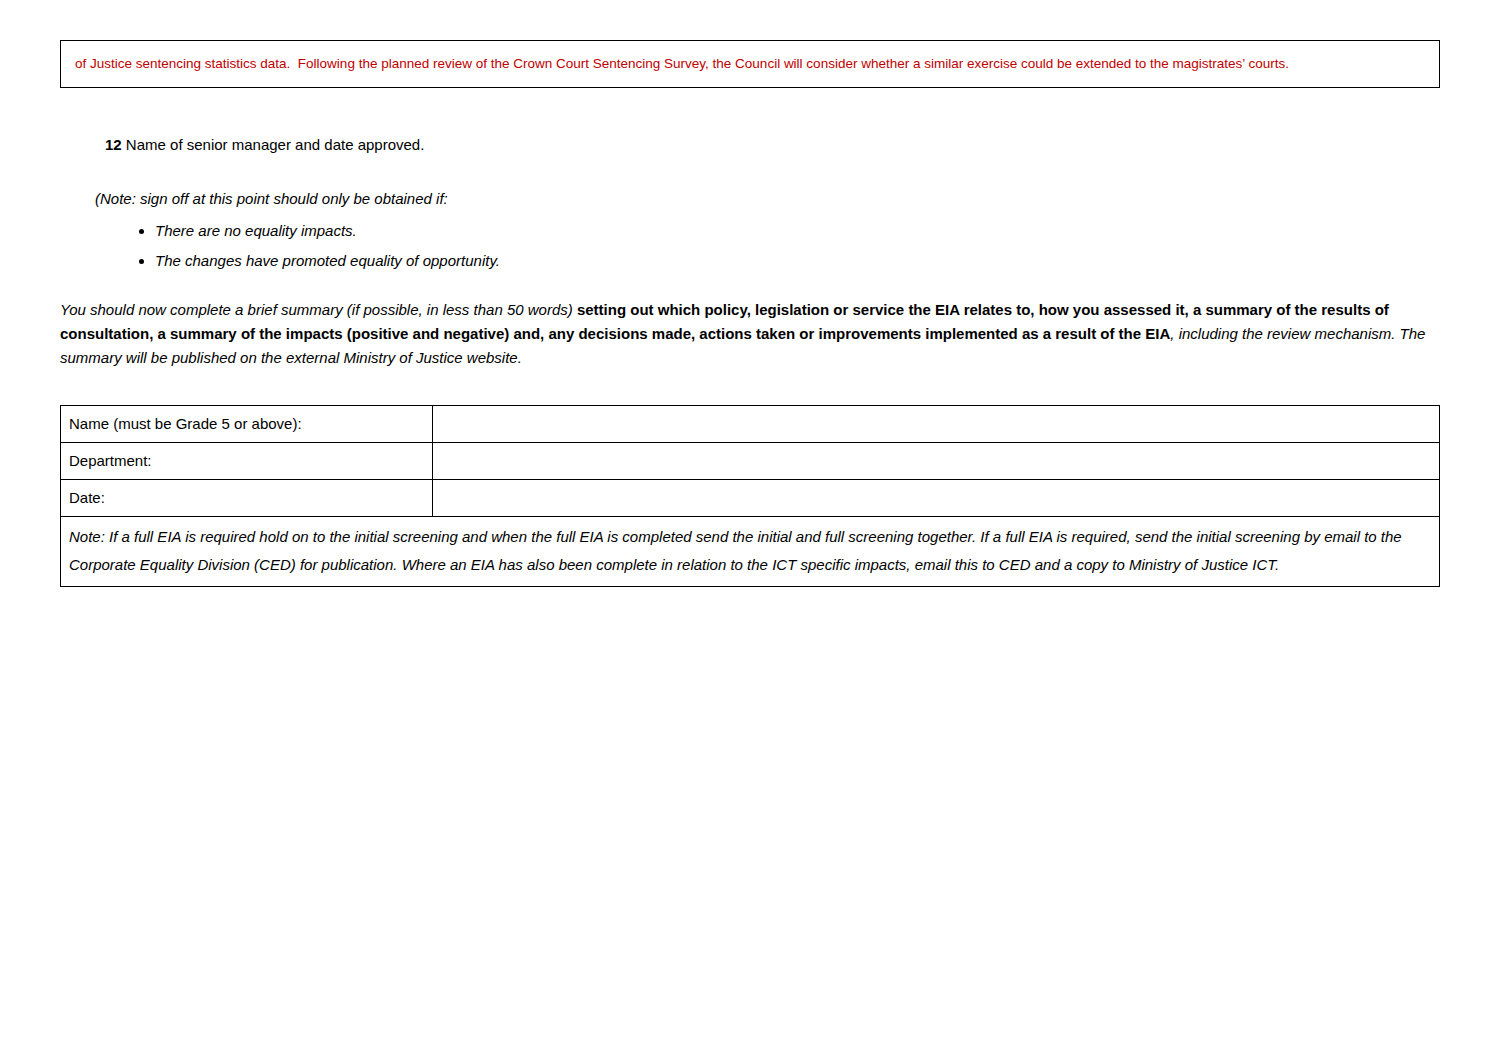of Justice sentencing statistics data. Following the planned review of the Crown Court Sentencing Survey, the Council will consider whether a similar exercise could be extended to the magistrates’ courts.
12 Name of senior manager and date approved.
(Note: sign off at this point should only be obtained if:
There are no equality impacts.
The changes have promoted equality of opportunity.
You should now complete a brief summary (if possible, in less than 50 words) setting out which policy, legislation or service the EIA relates to, how you assessed it, a summary of the results of consultation, a summary of the impacts (positive and negative) and, any decisions made, actions taken or improvements implemented as a result of the EIA, including the review mechanism. The summary will be published on the external Ministry of Justice website.
| Name (must be Grade 5 or above): | |
| Department: | |
| Date: | |
| Note: If a full EIA is required hold on to the initial screening and when the full EIA is completed send the initial and full screening together. If a full EIA is required, send the initial screening by email to the Corporate Equality Division (CED) for publication. Where an EIA has also been complete in relation to the ICT specific impacts, email this to CED and a copy to Ministry of Justice ICT. |